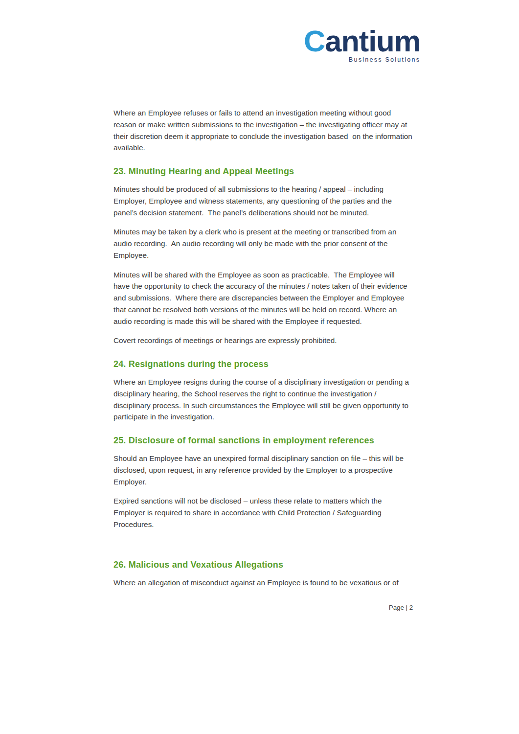Cantium
Business Solutions
Where an Employee refuses or fails to attend an investigation meeting without good reason or make written submissions to the investigation – the investigating officer may at their discretion deem it appropriate to conclude the investigation based on the information available.
23. Minuting Hearing and Appeal Meetings
Minutes should be produced of all submissions to the hearing / appeal – including Employer, Employee and witness statements, any questioning of the parties and the panel’s decision statement. The panel’s deliberations should not be minuted.
Minutes may be taken by a clerk who is present at the meeting or transcribed from an audio recording. An audio recording will only be made with the prior consent of the Employee.
Minutes will be shared with the Employee as soon as practicable. The Employee will have the opportunity to check the accuracy of the minutes / notes taken of their evidence and submissions. Where there are discrepancies between the Employer and Employee that cannot be resolved both versions of the minutes will be held on record. Where an audio recording is made this will be shared with the Employee if requested.
Covert recordings of meetings or hearings are expressly prohibited.
24. Resignations during the process
Where an Employee resigns during the course of a disciplinary investigation or pending a disciplinary hearing, the School reserves the right to continue the investigation / disciplinary process. In such circumstances the Employee will still be given opportunity to participate in the investigation.
25. Disclosure of formal sanctions in employment references
Should an Employee have an unexpired formal disciplinary sanction on file – this will be disclosed, upon request, in any reference provided by the Employer to a prospective Employer.
Expired sanctions will not be disclosed – unless these relate to matters which the Employer is required to share in accordance with Child Protection / Safeguarding Procedures.
26. Malicious and Vexatious Allegations
Where an allegation of misconduct against an Employee is found to be vexatious or of
Page | 2